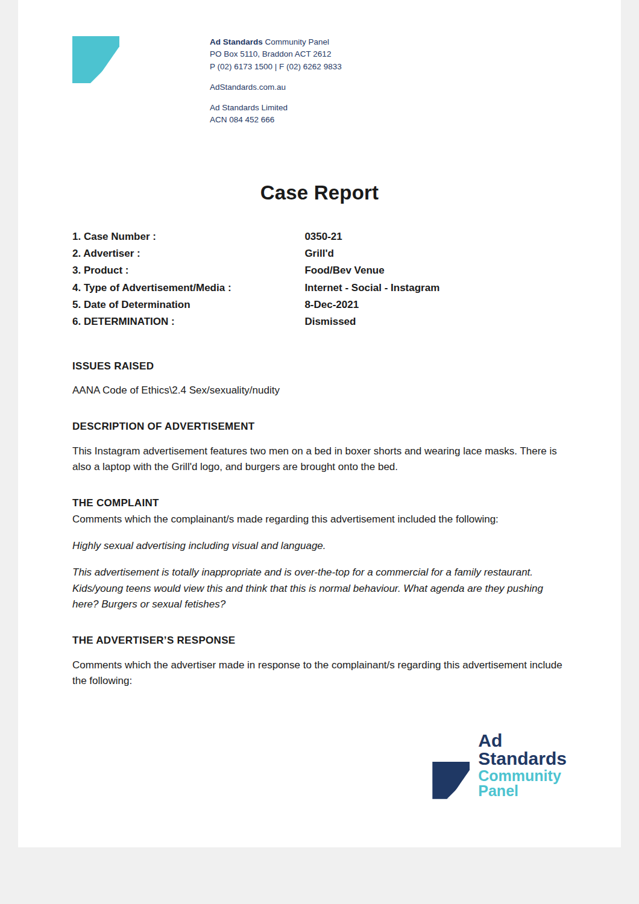Ad Standards Community Panel
PO Box 5110, Braddon ACT 2612
P (02) 6173 1500 | F (02) 6262 9833
AdStandards.com.au
Ad Standards Limited
ACN 084 452 666
Case Report
| 1. Case Number : | 0350-21 |
| 2. Advertiser : | Grill'd |
| 3. Product : | Food/Bev Venue |
| 4. Type of Advertisement/Media : | Internet - Social - Instagram |
| 5. Date of Determination | 8-Dec-2021 |
| 6. DETERMINATION : | Dismissed |
Issues Raised
AANA Code of Ethics\2.4 Sex/sexuality/nudity
Description of Advertisement
This Instagram advertisement features two men on a bed in boxer shorts and wearing lace masks. There is also a laptop with the Grill'd logo, and burgers are brought onto the bed.
The Complaint
Comments which the complainant/s made regarding this advertisement included the following:
Highly sexual advertising including visual and language.
This advertisement is totally inappropriate and is over-the-top for a commercial for a family restaurant. Kids/young teens would view this and think that this is normal behaviour. What agenda are they pushing here? Burgers or sexual fetishes?
The Advertiser’s Response
Comments which the advertiser made in response to the complainant/s regarding this advertisement include the following:
Ad
Standards
Community
Panel